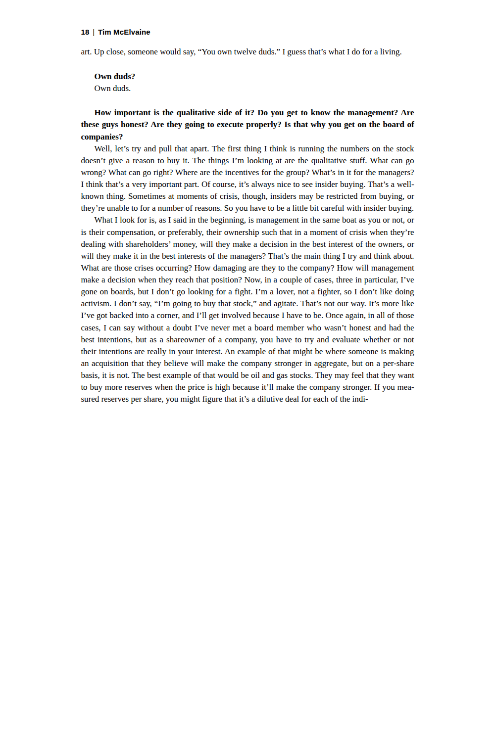18|Tim McElvaine
art. Up close, someone would say, “You own twelve duds.” I guess that’s what I do for a living.
Own duds?
Own duds.
How important is the qualitative side of it? Do you get to know the management? Are these guys honest? Are they going to execute properly? Is that why you get on the board of companies?
Well, let’s try and pull that apart. The first thing I think is running the numbers on the stock doesn’t give a reason to buy it. The things I’m looking at are the qualitative stuff. What can go wrong? What can go right? Where are the incentives for the group? What’s in it for the managers? I think that’s a very important part. Of course, it’s always nice to see insider buying. That’s a well-known thing. Sometimes at moments of crisis, though, insiders may be restricted from buying, or they’re unable to for a number of reasons. So you have to be a little bit careful with insider buying.
What I look for is, as I said in the beginning, is management in the same boat as you or not, or is their compensation, or preferably, their ownership such that in a moment of crisis when they’re dealing with shareholders’ money, will they make a decision in the best interest of the owners, or will they make it in the best interests of the managers? That’s the main thing I try and think about. What are those crises occurring? How damaging are they to the company? How will management make a decision when they reach that position? Now, in a couple of cases, three in particular, I’ve gone on boards, but I don’t go looking for a fight. I’m a lover, not a fighter, so I don’t like doing activism. I don’t say, “I’m going to buy that stock,” and agitate. That’s not our way. It’s more like I’ve got backed into a corner, and I’ll get involved because I have to be. Once again, in all of those cases, I can say without a doubt I’ve never met a board member who wasn’t honest and had the best intentions, but as a shareowner of a company, you have to try and evaluate whether or not their intentions are really in your interest. An example of that might be where someone is making an acquisition that they believe will make the company stronger in aggregate, but on a per-share basis, it is not. The best example of that would be oil and gas stocks. They may feel that they want to buy more reserves when the price is high because it’ll make the company stronger. If you measured reserves per share, you might figure that it’s a dilutive deal for each of the indi-